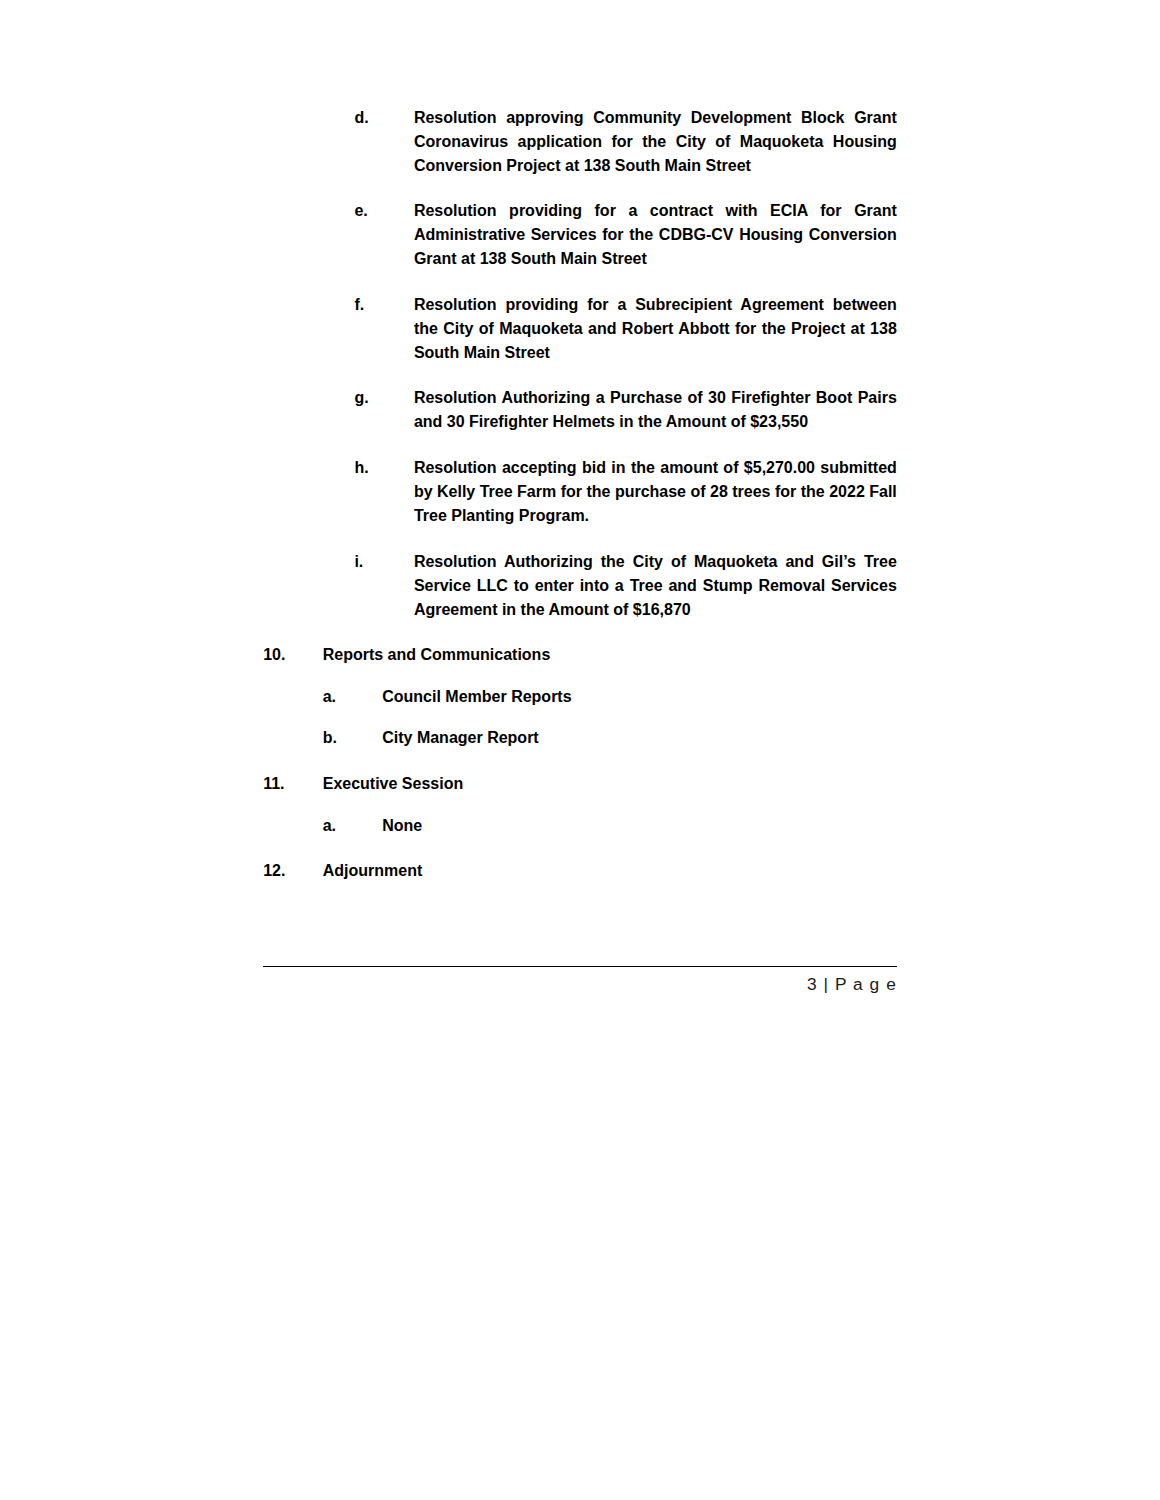d.
Resolution approving Community Development Block Grant Coronavirus application for the City of Maquoketa Housing Conversion Project at 138 South Main Street
e.
Resolution providing for a contract with ECIA for Grant Administrative Services for the CDBG-CV Housing Conversion Grant at 138 South Main Street
f.
Resolution providing for a Subrecipient Agreement between the City of Maquoketa and Robert Abbott for the Project at 138 South Main Street
g.
Resolution Authorizing a Purchase of 30 Firefighter Boot Pairs and 30 Firefighter Helmets in the Amount of $23,550
h.
Resolution accepting bid in the amount of $5,270.00 submitted by Kelly Tree Farm for the purchase of 28 trees for the 2022 Fall Tree Planting Program.
i.
Resolution Authorizing the City of Maquoketa and Gil’s Tree Service LLC to enter into a Tree and Stump Removal Services Agreement in the Amount of $16,870
10.
Reports and Communications
a.
Council Member Reports
b.
City Manager Report
11.
Executive Session
a.
None
12.
Adjournment
3 | P a g e